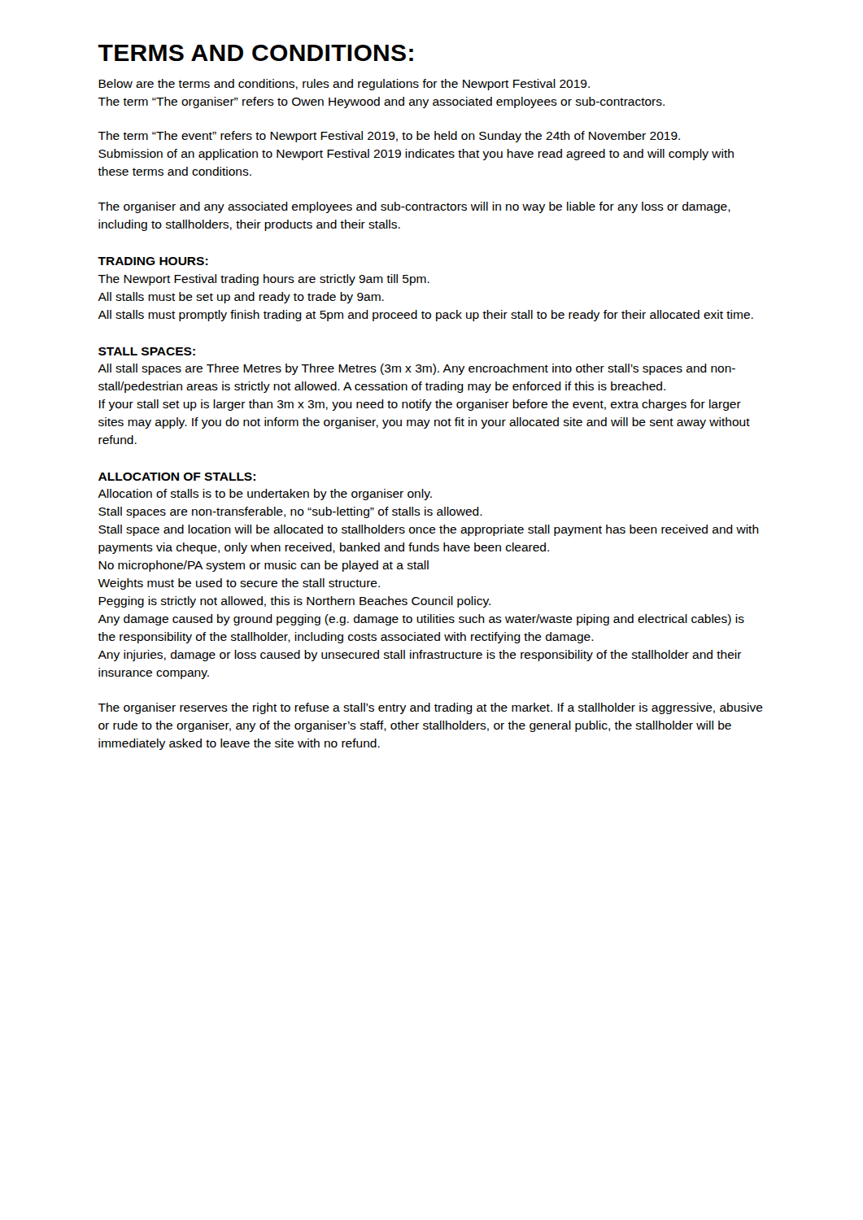TERMS AND CONDITIONS:
Below are the terms and conditions, rules and regulations for the Newport Festival 2019.
The term “The organiser” refers to Owen Heywood and any associated employees or sub-contractors.
The term “The event” refers to Newport Festival 2019, to be held on Sunday the 24th of November 2019.
Submission of an application to Newport Festival 2019 indicates that you have read agreed to and will comply with these terms and conditions.
The organiser and any associated employees and sub-contractors will in no way be liable for any loss or damage, including to stallholders, their products and their stalls.
TRADING HOURS:
The Newport Festival trading hours are strictly 9am till 5pm.
All stalls must be set up and ready to trade by 9am.
All stalls must promptly finish trading at 5pm and proceed to pack up their stall to be ready for their allocated exit time.
STALL SPACES:
All stall spaces are Three Metres by Three Metres (3m x 3m). Any encroachment into other stall’s spaces and non-stall/pedestrian areas is strictly not allowed. A cessation of trading may be enforced if this is breached.
If your stall set up is larger than 3m x 3m, you need to notify the organiser before the event, extra charges for larger sites may apply. If you do not inform the organiser, you may not fit in your allocated site and will be sent away without refund.
ALLOCATION OF STALLS:
Allocation of stalls is to be undertaken by the organiser only.
Stall spaces are non-transferable, no “sub-letting” of stalls is allowed.
Stall space and location will be allocated to stallholders once the appropriate stall payment has been received and with payments via cheque, only when received, banked and funds have been cleared.
No microphone/PA system or music can be played at a stall
Weights must be used to secure the stall structure.
Pegging is strictly not allowed, this is Northern Beaches Council policy.
Any damage caused by ground pegging (e.g. damage to utilities such as water/waste piping and electrical cables) is the responsibility of the stallholder, including costs associated with rectifying the damage.
Any injuries, damage or loss caused by unsecured stall infrastructure is the responsibility of the stallholder and their insurance company.
The organiser reserves the right to refuse a stall’s entry and trading at the market. If a stallholder is aggressive, abusive or rude to the organiser, any of the organiser’s staff, other stallholders, or the general public, the stallholder will be immediately asked to leave the site with no refund.